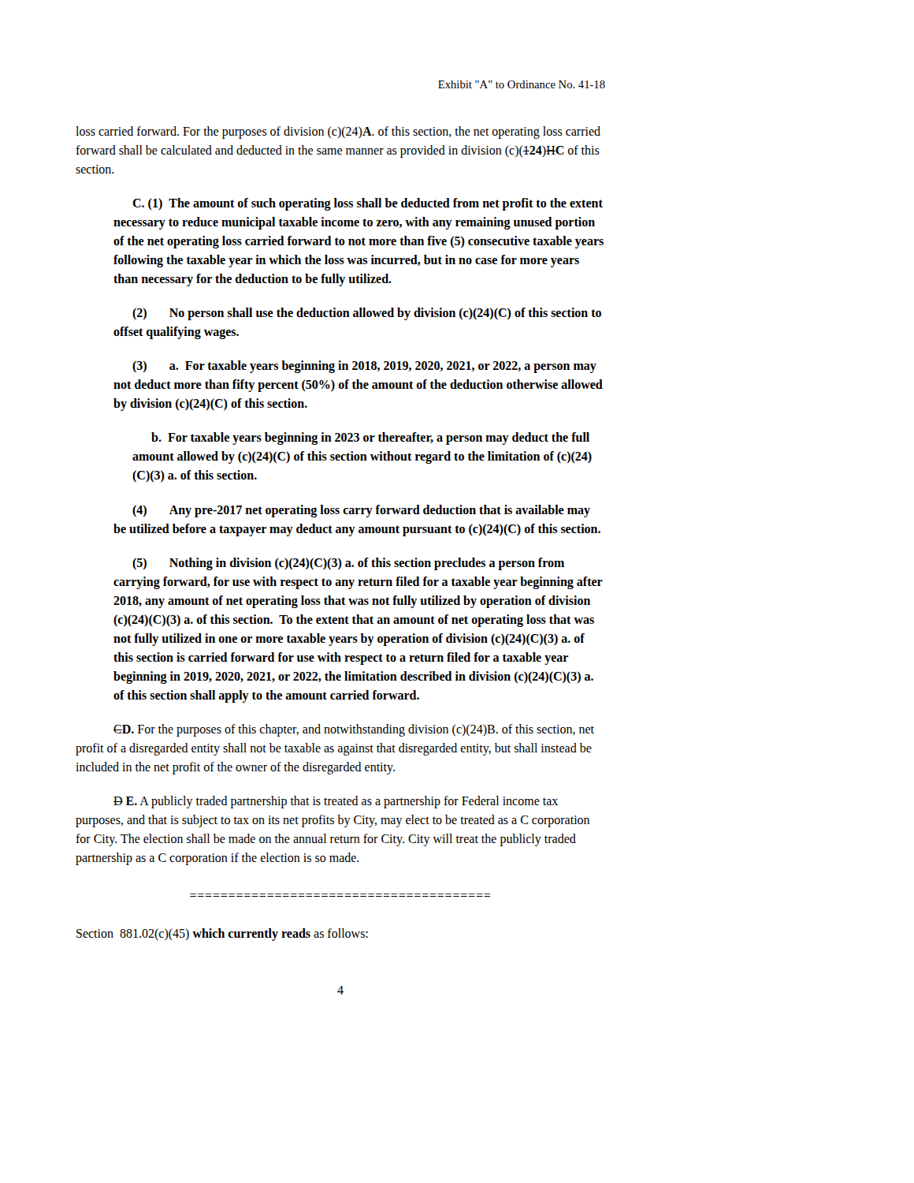Exhibit "A" to Ordinance No. 41-18
loss carried forward. For the purposes of division (c)(24)A. of this section, the net operating loss carried forward shall be calculated and deducted in the same manner as provided in division (c)(124)HC of this section.
C. (1) The amount of such operating loss shall be deducted from net profit to the extent necessary to reduce municipal taxable income to zero, with any remaining unused portion of the net operating loss carried forward to not more than five (5) consecutive taxable years following the taxable year in which the loss was incurred, but in no case for more years than necessary for the deduction to be fully utilized.
(2) No person shall use the deduction allowed by division (c)(24)(C) of this section to offset qualifying wages.
(3) a. For taxable years beginning in 2018, 2019, 2020, 2021, or 2022, a person may not deduct more than fifty percent (50%) of the amount of the deduction otherwise allowed by division (c)(24)(C) of this section.
b. For taxable years beginning in 2023 or thereafter, a person may deduct the full amount allowed by (c)(24)(C) of this section without regard to the limitation of (c)(24)(C)(3) a. of this section.
(4) Any pre-2017 net operating loss carry forward deduction that is available may be utilized before a taxpayer may deduct any amount pursuant to (c)(24)(C) of this section.
(5) Nothing in division (c)(24)(C)(3) a. of this section precludes a person from carrying forward, for use with respect to any return filed for a taxable year beginning after 2018, any amount of net operating loss that was not fully utilized by operation of division (c)(24)(C)(3) a. of this section. To the extent that an amount of net operating loss that was not fully utilized in one or more taxable years by operation of division (c)(24)(C)(3) a. of this section is carried forward for use with respect to a return filed for a taxable year beginning in 2019, 2020, 2021, or 2022, the limitation described in division (c)(24)(C)(3) a. of this section shall apply to the amount carried forward.
CD. For the purposes of this chapter, and notwithstanding division (c)(24)B. of this section, net profit of a disregarded entity shall not be taxable as against that disregarded entity, but shall instead be included in the net profit of the owner of the disregarded entity.
D E. A publicly traded partnership that is treated as a partnership for Federal income tax purposes, and that is subject to tax on its net profits by City, may elect to be treated as a C corporation for City. The election shall be made on the annual return for City. City will treat the publicly traded partnership as a C corporation if the election is so made.
=======================================
Section 881.02(c)(45) which currently reads as follows:
4